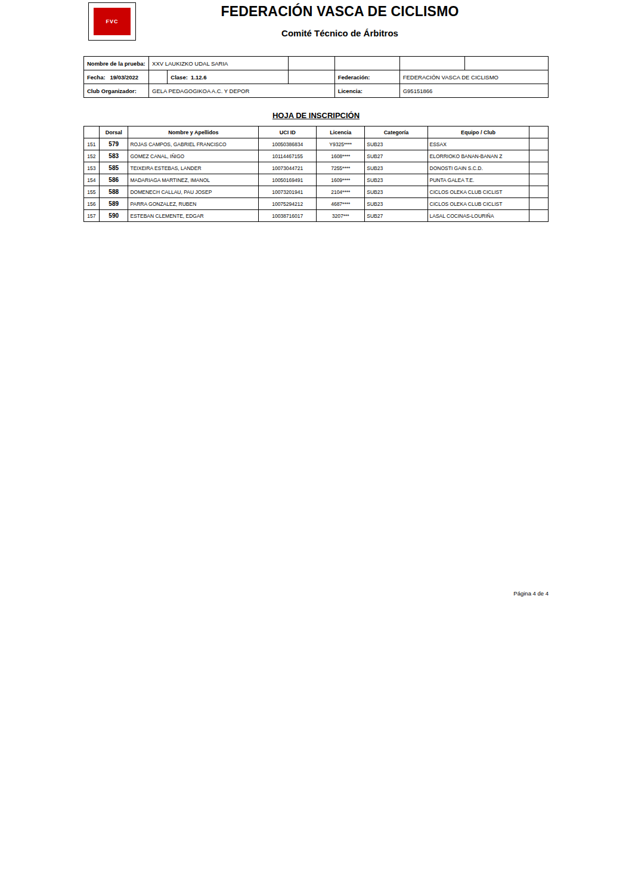FVC
FEDERACIÓN VASCA DE CICLISMO
Comité Técnico de Árbitros
| Nombre de la prueba: | XXV LAUKIZKO UDAL SARIA | | | | |
| Fecha: 19/03/2022 | | Clase: 1.12.6 | | Federación: | FEDERACIÓN VASCA DE CICLISMO |
| Club Organizador: | GELA PEDAGOGIKOA A.C. Y DEPOR | Licencia: | G95151866 |
HOJA DE INSCRIPCIÓN
| | Dorsal | Nombre y Apellidos | UCI ID | Licencia | Categoría | Equipo / Club | ☼ |
| --- | --- | --- | --- | --- | --- | --- | --- |
| 151 | 579 | ROJAS CAMPOS, GABRIEL FRANCISCO | 10050386834 | Y9325**** | SUB23 | ESSAX | |
| 152 | 583 | GOMEZ CANAL, IÑIGO | 10114467155 | 1608**** | SUB27 | ELORRIOKO BANAN-BANAN Z | |
| 153 | 585 | TEIXEIRA ESTEBAS, LANDER | 10073044721 | 7255**** | SUB23 | DONOSTI GAIN S.C.D. | |
| 154 | 586 | MADARIAGA MARTINEZ, IMANOL | 10050169491 | 1609**** | SUB23 | PUNTA GALEA T.E. | |
| 155 | 588 | DOMENECH CALLAU, PAU JOSEP | 10073201941 | 2104**** | SUB23 | CICLOS OLEKA CLUB CICLIST | |
| 156 | 589 | PARRA GONZALEZ, RUBEN | 10075294212 | 4687**** | SUB23 | CICLOS OLEKA CLUB CICLIST | |
| 157 | 590 | ESTEBAN CLEMENTE, EDGAR | 10038716017 | 3207*** | SUB27 | LASAL COCINAS-LOURIÑA | |
Página 4 de 4